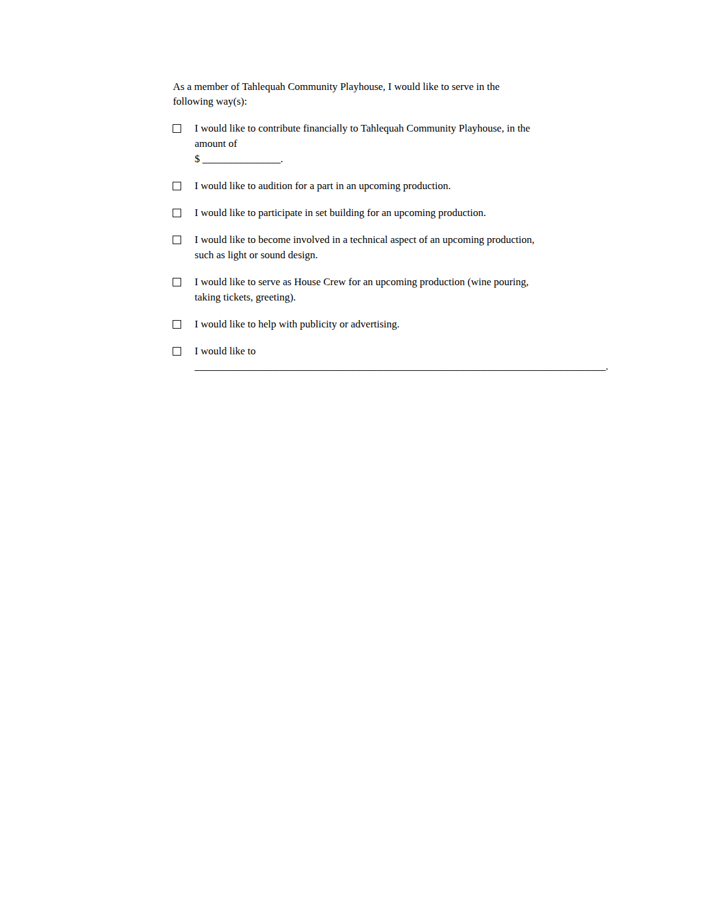As a member of Tahlequah Community Playhouse, I would like to serve in the following way(s):
I would like to contribute financially to Tahlequah Community Playhouse, in the amount of $ _______________.
I would like to audition for a part in an upcoming production.
I would like to participate in set building for an upcoming production.
I would like to become involved in a technical aspect of an upcoming production, such as light or sound design.
I would like to serve as House Crew for an upcoming production (wine pouring, taking tickets, greeting).
I would like to help with publicity or advertising.
I would like to _______________________________________________________________________________.